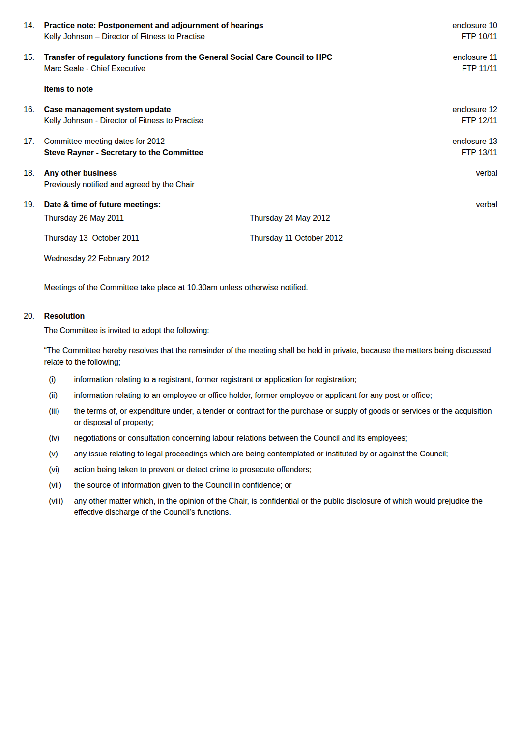| 14. | Practice note: Postponement and adjournment of hearings Kelly Johnson – Director of Fitness to Practise | enclosure 10 FTP 10/11 |
| 15. | Transfer of regulatory functions from the General Social Care Council to HPC Marc Seale - Chief Executive | enclosure 11 FTP 11/11 |
| | Items to note | |
| 16. | Case management system update Kelly Johnson - Director of Fitness to Practise | enclosure 12 FTP 12/11 |
| 17. | Committee meeting dates for 2012 Steve Rayner - Secretary to the Committee | enclosure 13 FTP 13/11 |
| 18. | Any other business Previously notified and agreed by the Chair | verbal |
| 19. | Date & time of future meetings: / Thursday 26 May 2011 / Thursday 24 May 2012 / / Thursday 13 October 2011 / Thursday 11 October 2012 / / Wednesday 22 February 2012 / / Meetings of the Committee take place at 10.30am unless otherwise notified. | verbal |
| 20. | Resolution The Committee is invited to adopt the following: “The Committee hereby resolves that the remainder of the meeting shall be held in private, because the matters being discussed relate to the following; (i) information relating to a registrant, former registrant or application for registration; (ii) information relating to an employee or office holder, former employee or applicant for any post or office; (iii) the terms of, or expenditure under, a tender or contract for the purchase or supply of goods or services or the acquisition or disposal of property; (iv) negotiations or consultation concerning labour relations between the Council and its employees; (v) any issue relating to legal proceedings which are being contemplated or instituted by or against the Council; (vi) action being taken to prevent or detect crime to prosecute offenders; (vii) the source of information given to the Council in confidence; or (viii) any other matter which, in the opinion of the Chair, is confidential or the public disclosure of which would prejudice the effective discharge of the Council’s functions. |